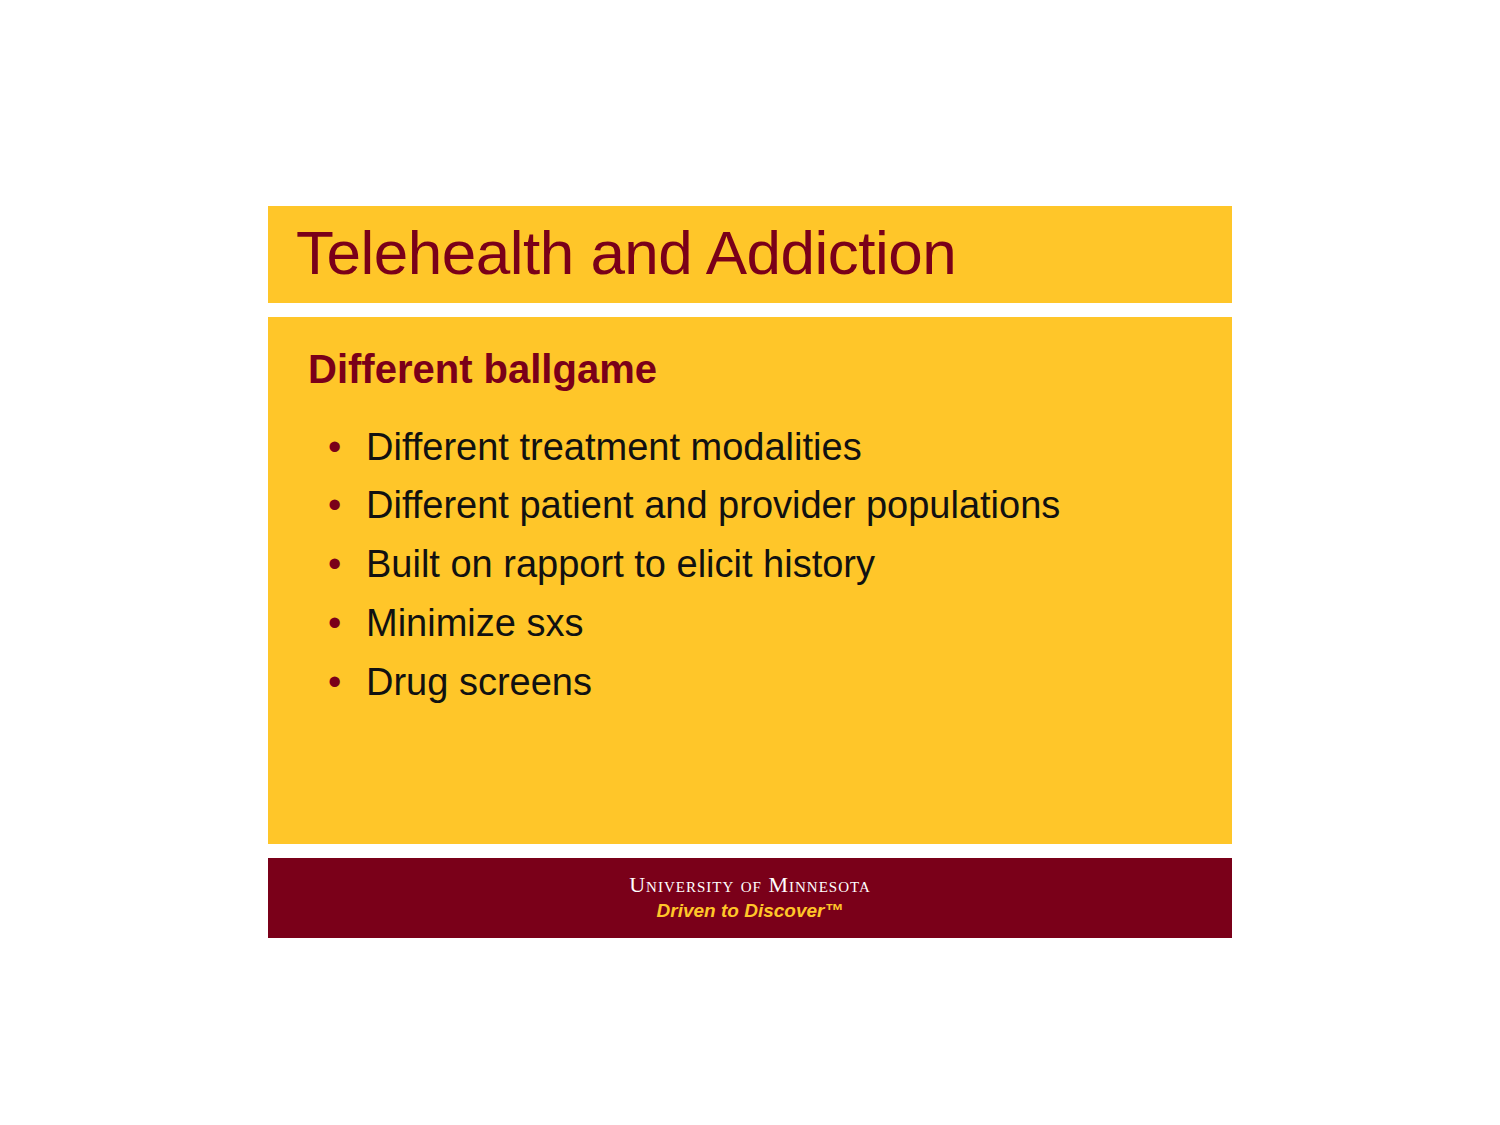Telehealth and Addiction
Different ballgame
Different treatment modalities
Different patient and provider populations
Built on rapport to elicit history
Minimize sxs
Drug screens
University of Minnesota
Driven to Discover™